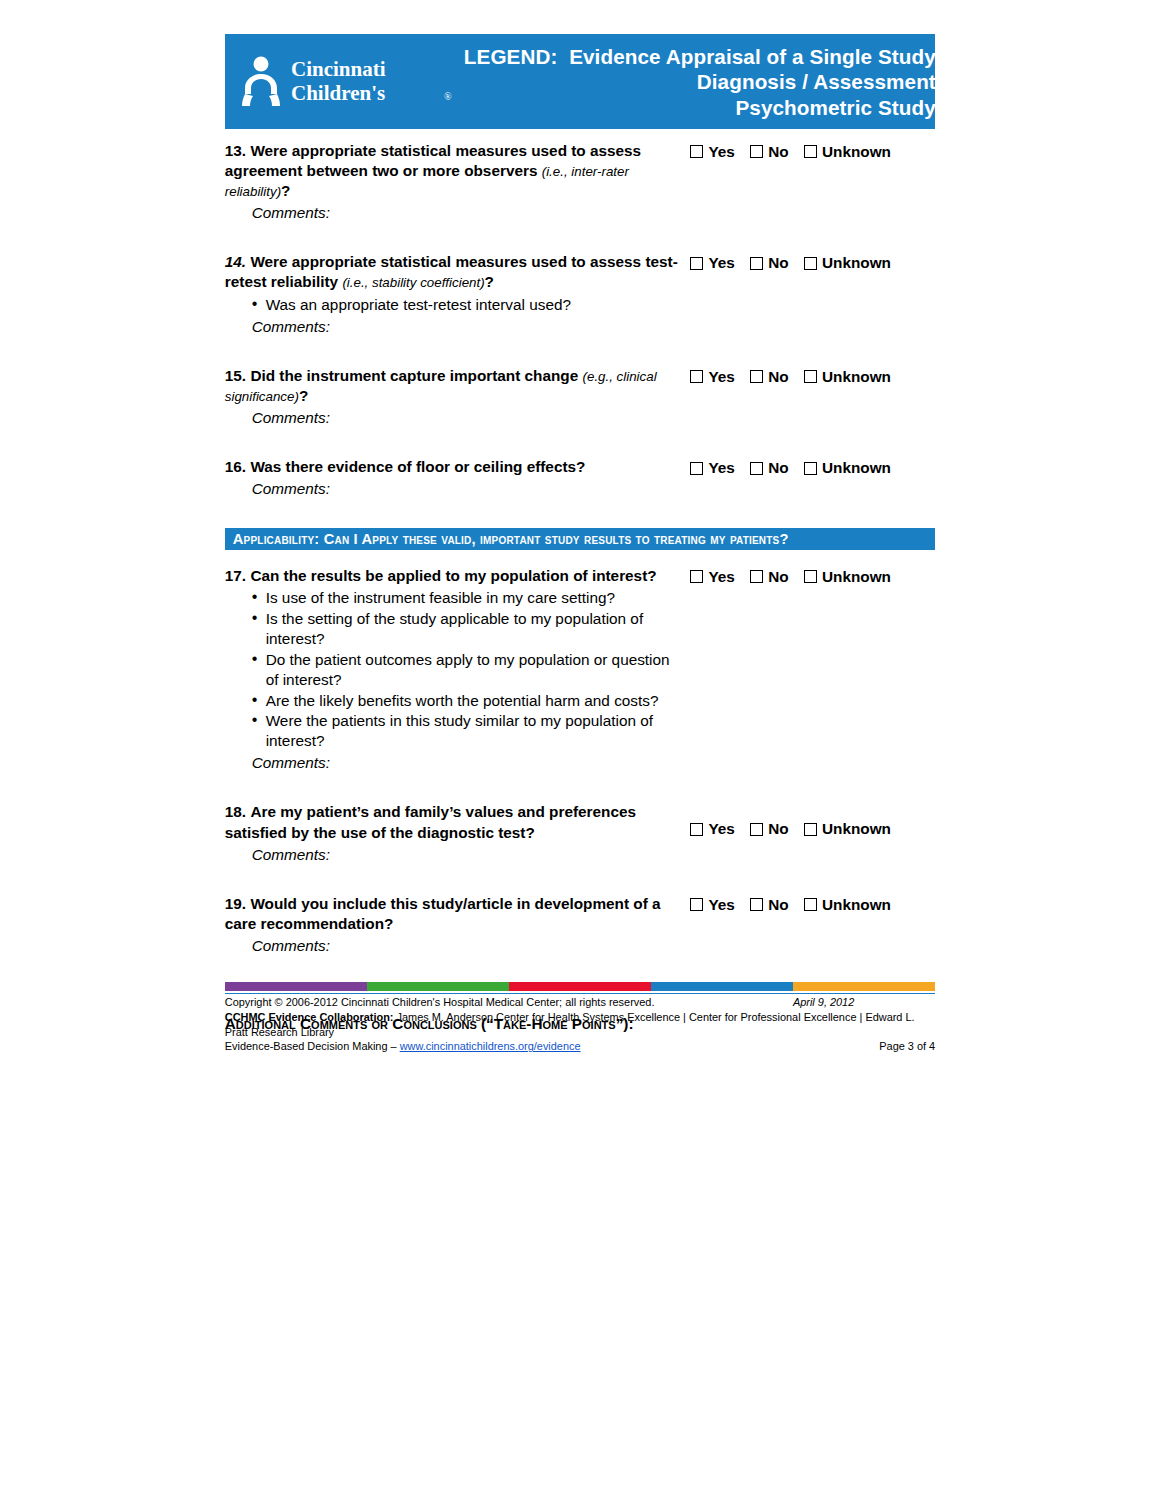Cincinnati Children's ®
LEGEND: Evidence Appraisal of a Single Study
Diagnosis / Assessment
Psychometric Study
13. Were appropriate statistical measures used to assess agreement between two or more observers (i.e., inter-rater reliability)?
Comments:
Yes No Unknown
14. Were appropriate statistical measures used to assess test-retest reliability (i.e., stability coefficient)?
Was an appropriate test-retest interval used?
Comments:
Yes No Unknown
15. Did the instrument capture important change (e.g., clinical significance)?
Comments:
Yes No Unknown
16. Was there evidence of floor or ceiling effects?
Comments:
Yes No Unknown
Applicability: Can I Apply these valid, important study results to treating my patients?
17. Can the results be applied to my population of interest?
Is use of the instrument feasible in my care setting?
Is the setting of the study applicable to my population of interest?
Do the patient outcomes apply to my population or question of interest?
Are the likely benefits worth the potential harm and costs?
Were the patients in this study similar to my population of interest?
Comments:
Yes No Unknown
18. Are my patient’s and family’s values and preferences satisfied by the use of the diagnostic test?
Comments:
Yes No Unknown
19. Would you include this study/article in development of a care recommendation?
Comments:
Yes No Unknown
Additional Comments or Conclusions (“Take-Home Points”):
Copyright © 2006-2012 Cincinnati Children's Hospital Medical Center; all rights reserved. April 9, 2012
CCHMC Evidence Collaboration: James M. Anderson Center for Health Systems Excellence | Center for Professional Excellence | Edward L. Pratt Research Library
Evidence-Based Decision Making – www.cincinnatichildrens.org/evidence Page 3 of 4